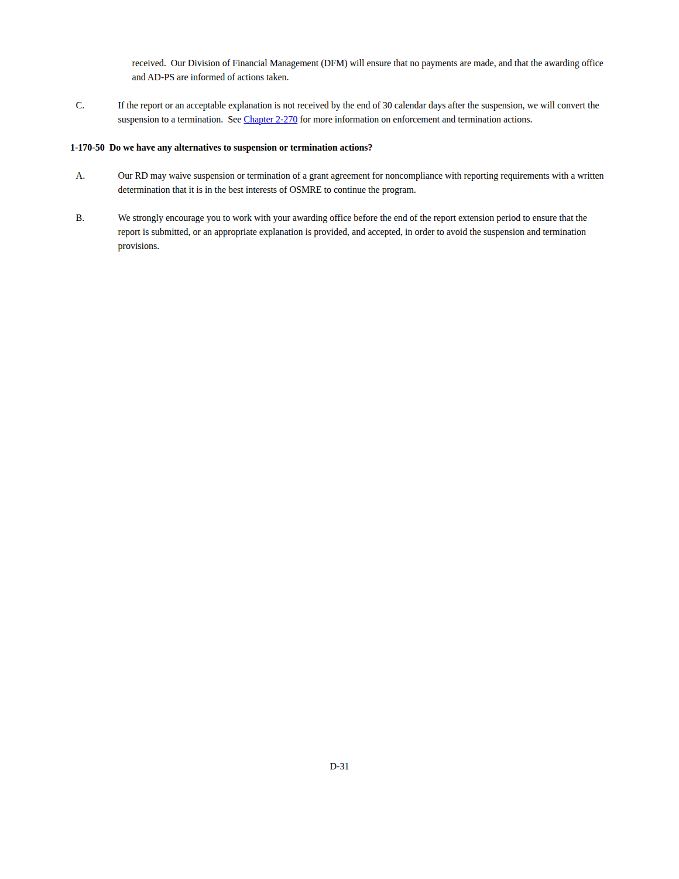received. Our Division of Financial Management (DFM) will ensure that no payments are made, and that the awarding office and AD-PS are informed of actions taken.
C.
If the report or an acceptable explanation is not received by the end of 30 calendar days after the suspension, we will convert the suspension to a termination. See Chapter 2-270 for more information on enforcement and termination actions.
1-170-50 Do we have any alternatives to suspension or termination actions?
A.
Our RD may waive suspension or termination of a grant agreement for noncompliance with reporting requirements with a written determination that it is in the best interests of OSMRE to continue the program.
B.
We strongly encourage you to work with your awarding office before the end of the report extension period to ensure that the report is submitted, or an appropriate explanation is provided, and accepted, in order to avoid the suspension and termination provisions.
D-31